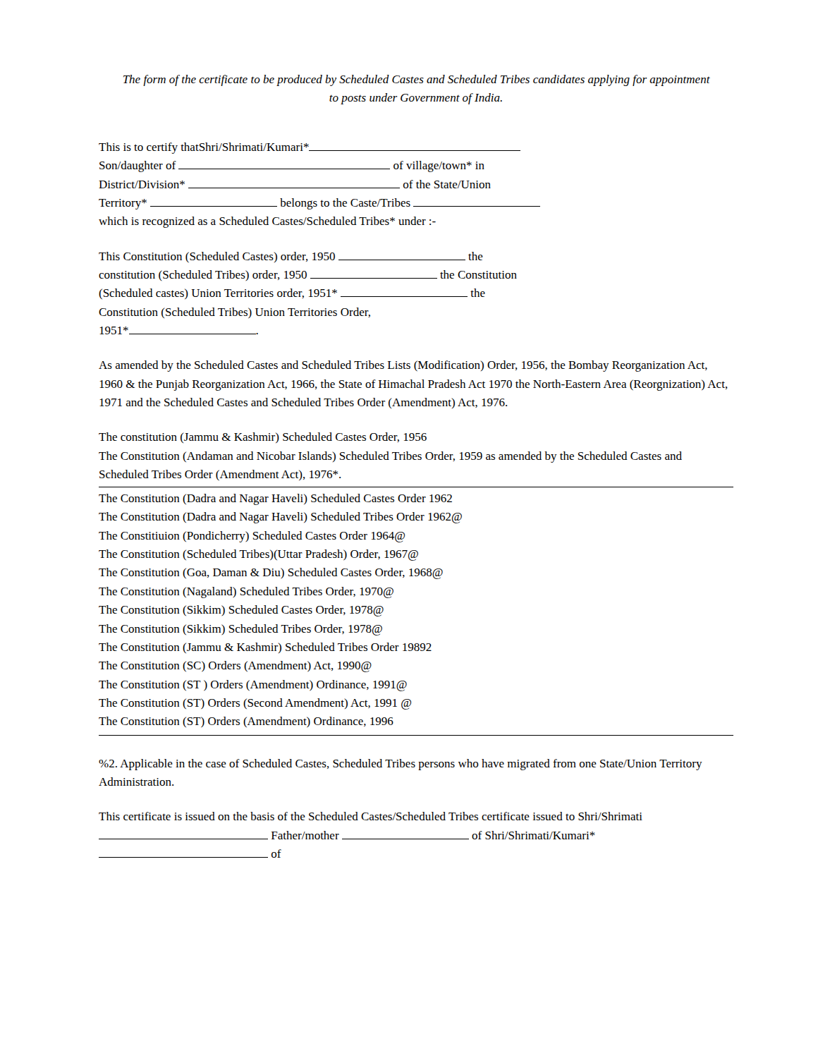The form of the certificate to be produced by Scheduled Castes and Scheduled Tribes candidates applying for appointment to posts under Government of India.
This is to certify thatShri/Shrimati/Kumari*
Son/daughter of of village/town* in
District/Division* of the State/Union
Territory* belongs to the Caste/Tribes
which is recognized as a Scheduled Castes/Scheduled Tribes* under :-
This Constitution (Scheduled Castes) order, 1950 the
constitution (Scheduled Tribes) order, 1950 the Constitution
(Scheduled castes) Union Territories order, 1951* the
Constitution (Scheduled Tribes) Union Territories Order,
1951* .
As amended by the Scheduled Castes and Scheduled Tribes Lists (Modification) Order, 1956, the Bombay Reorganization Act, 1960 & the Punjab Reorganization Act, 1966, the State of Himachal Pradesh Act 1970 the North-Eastern Area (Reorgnization) Act, 1971 and the Scheduled Castes and Scheduled Tribes Order (Amendment) Act, 1976.
The constitution (Jammu & Kashmir) Scheduled Castes Order, 1956
The Constitution (Andaman and Nicobar Islands) Scheduled Tribes Order, 1959 as amended by the Scheduled Castes and Scheduled Tribes Order (Amendment Act), 1976*.
The Constitution (Dadra and Nagar Haveli) Scheduled Castes Order 1962
The Constitution (Dadra and Nagar Haveli) Scheduled Tribes Order 1962@
The Constitiuion (Pondicherry) Scheduled Castes Order 1964@
The Constitution (Scheduled Tribes)(Uttar Pradesh) Order, 1967@
The Constitution (Goa, Daman & Diu) Scheduled Castes Order, 1968@
The Constitution (Nagaland) Scheduled Tribes Order, 1970@
The Constitution (Sikkim) Scheduled Castes Order, 1978@
The Constitution (Sikkim) Scheduled Tribes Order, 1978@
The Constitution (Jammu & Kashmir) Scheduled Tribes Order 19892
The Constitution (SC) Orders (Amendment) Act, 1990@
The Constitution (ST ) Orders (Amendment) Ordinance, 1991@
The Constitution (ST) Orders (Second Amendment) Act, 1991 @
The Constitution (ST) Orders (Amendment) Ordinance, 1996
%2. Applicable in the case of Scheduled Castes, Scheduled Tribes persons who have migrated from one State/Union Territory Administration.
This certificate is issued on the basis of the Scheduled Castes/Scheduled Tribes certificate issued to Shri/Shrimati Father/mother of Shri/Shrimati/Kumari* of